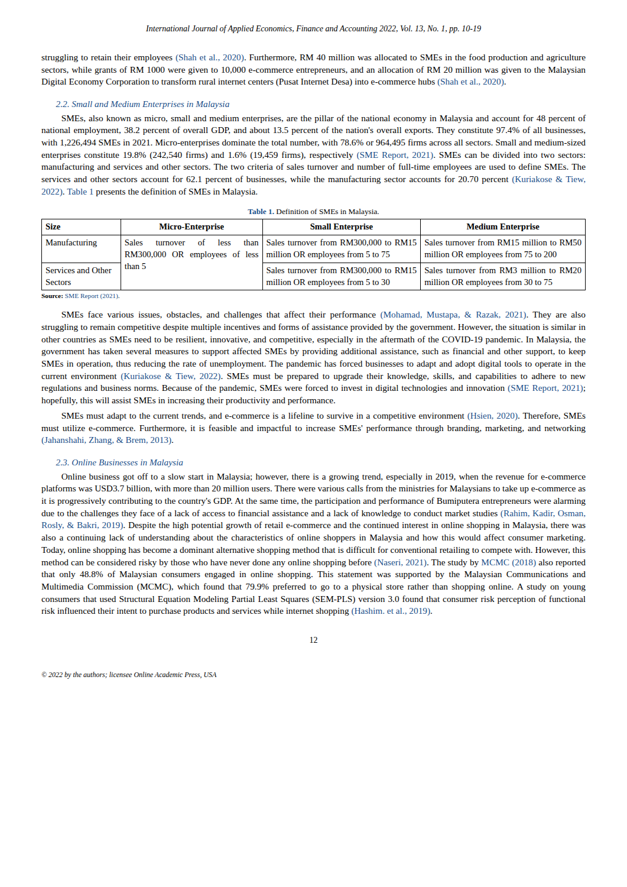International Journal of Applied Economics, Finance and Accounting 2022, Vol. 13, No. 1, pp. 10-19
struggling to retain their employees (Shah et al., 2020). Furthermore, RM 40 million was allocated to SMEs in the food production and agriculture sectors, while grants of RM 1000 were given to 10,000 e-commerce entrepreneurs, and an allocation of RM 20 million was given to the Malaysian Digital Economy Corporation to transform rural internet centers (Pusat Internet Desa) into e-commerce hubs (Shah et al., 2020).
2.2. Small and Medium Enterprises in Malaysia
SMEs, also known as micro, small and medium enterprises, are the pillar of the national economy in Malaysia and account for 48 percent of national employment, 38.2 percent of overall GDP, and about 13.5 percent of the nation's overall exports. They constitute 97.4% of all businesses, with 1,226,494 SMEs in 2021. Micro-enterprises dominate the total number, with 78.6% or 964,495 firms across all sectors. Small and medium-sized enterprises constitute 19.8% (242,540 firms) and 1.6% (19,459 firms), respectively (SME Report, 2021). SMEs can be divided into two sectors: manufacturing and services and other sectors. The two criteria of sales turnover and number of full-time employees are used to define SMEs. The services and other sectors account for 62.1 percent of businesses, while the manufacturing sector accounts for 20.70 percent (Kuriakose & Tiew, 2022). Table 1 presents the definition of SMEs in Malaysia.
Table 1. Definition of SMEs in Malaysia.
| Size | Micro-Enterprise | Small Enterprise | Medium Enterprise |
| --- | --- | --- | --- |
| Manufacturing | Sales turnover of less than RM300,000 OR employees of less than 5 | Sales turnover from RM300,000 to RM15 million OR employees from 5 to 75 | Sales turnover from RM15 million to RM50 million OR employees from 75 to 200 |
| Services and Other Sectors | Sales turnover from RM300,000 to RM15 million OR employees from 5 to 30 | Sales turnover from RM3 million to RM20 million OR employees from 30 to 75 |
Source: SME Report (2021).
SMEs face various issues, obstacles, and challenges that affect their performance (Mohamad, Mustapa, & Razak, 2021). They are also struggling to remain competitive despite multiple incentives and forms of assistance provided by the government. However, the situation is similar in other countries as SMEs need to be resilient, innovative, and competitive, especially in the aftermath of the COVID-19 pandemic. In Malaysia, the government has taken several measures to support affected SMEs by providing additional assistance, such as financial and other support, to keep SMEs in operation, thus reducing the rate of unemployment. The pandemic has forced businesses to adapt and adopt digital tools to operate in the current environment (Kuriakose & Tiew, 2022). SMEs must be prepared to upgrade their knowledge, skills, and capabilities to adhere to new regulations and business norms. Because of the pandemic, SMEs were forced to invest in digital technologies and innovation (SME Report, 2021); hopefully, this will assist SMEs in increasing their productivity and performance.
SMEs must adapt to the current trends, and e-commerce is a lifeline to survive in a competitive environment (Hsien, 2020). Therefore, SMEs must utilize e-commerce. Furthermore, it is feasible and impactful to increase SMEs' performance through branding, marketing, and networking (Jahanshahi, Zhang, & Brem, 2013).
2.3. Online Businesses in Malaysia
Online business got off to a slow start in Malaysia; however, there is a growing trend, especially in 2019, when the revenue for e-commerce platforms was USD3.7 billion, with more than 20 million users. There were various calls from the ministries for Malaysians to take up e-commerce as it is progressively contributing to the country's GDP. At the same time, the participation and performance of Bumiputera entrepreneurs were alarming due to the challenges they face of a lack of access to financial assistance and a lack of knowledge to conduct market studies (Rahim, Kadir, Osman, Rosly, & Bakri, 2019). Despite the high potential growth of retail e-commerce and the continued interest in online shopping in Malaysia, there was also a continuing lack of understanding about the characteristics of online shoppers in Malaysia and how this would affect consumer marketing. Today, online shopping has become a dominant alternative shopping method that is difficult for conventional retailing to compete with. However, this method can be considered risky by those who have never done any online shopping before (Naseri, 2021). The study by MCMC (2018) also reported that only 48.8% of Malaysian consumers engaged in online shopping. This statement was supported by the Malaysian Communications and Multimedia Commission (MCMC), which found that 79.9% preferred to go to a physical store rather than shopping online. A study on young consumers that used Structural Equation Modeling Partial Least Squares (SEM-PLS) version 3.0 found that consumer risk perception of functional risk influenced their intent to purchase products and services while internet shopping (Hashim. et al., 2019).
12
© 2022 by the authors; licensee Online Academic Press, USA